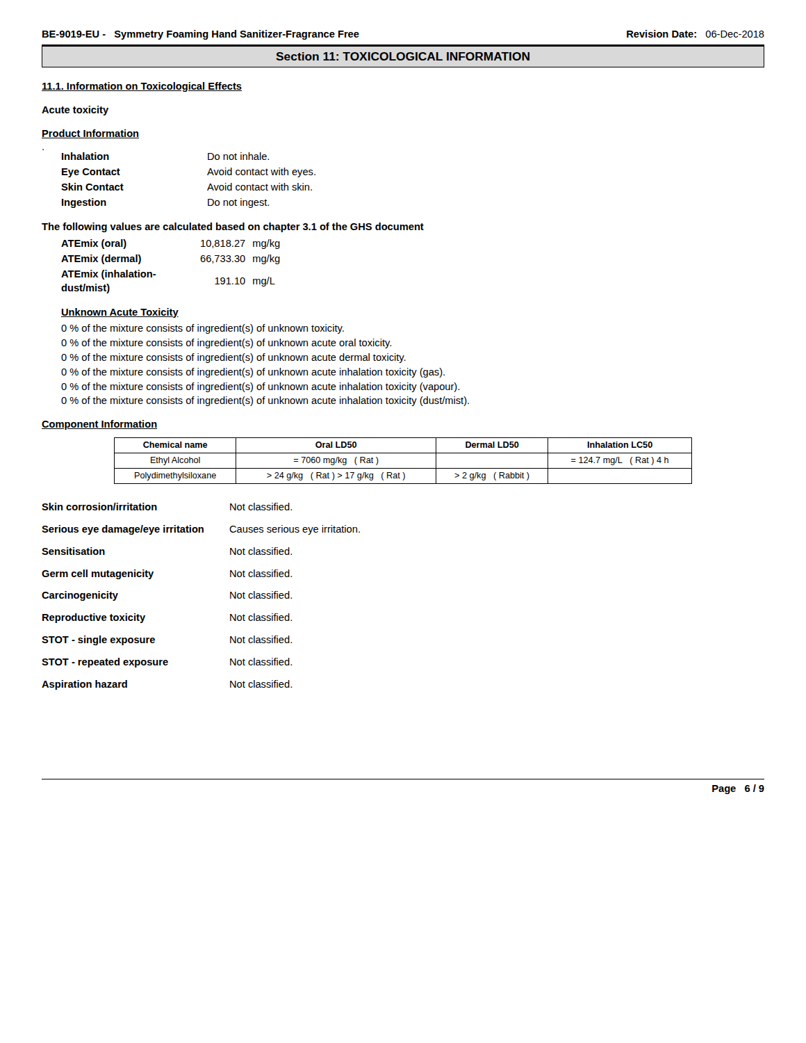BE-9019-EU - Symmetry Foaming Hand Sanitizer-Fragrance Free
Revision Date: 06-Dec-2018
Section 11: TOXICOLOGICAL INFORMATION
11.1. Information on Toxicological Effects
Acute toxicity
Product Information
.
| Inhalation | Do not inhale. |
| Eye Contact | Avoid contact with eyes. |
| Skin Contact | Avoid contact with skin. |
| Ingestion | Do not ingest. |
The following values are calculated based on chapter 3.1 of the GHS document
| ATEmix (oral) | 10,818.27 | mg/kg |
| ATEmix (dermal) | 66,733.30 | mg/kg |
| ATEmix (inhalation-dust/mist) | 191.10 | mg/L |
Unknown Acute Toxicity
0 % of the mixture consists of ingredient(s) of unknown toxicity.
0 % of the mixture consists of ingredient(s) of unknown acute oral toxicity.
0 % of the mixture consists of ingredient(s) of unknown acute dermal toxicity.
0 % of the mixture consists of ingredient(s) of unknown acute inhalation toxicity (gas).
0 % of the mixture consists of ingredient(s) of unknown acute inhalation toxicity (vapour).
0 % of the mixture consists of ingredient(s) of unknown acute inhalation toxicity (dust/mist).
Component Information
| Chemical name | Oral LD50 | Dermal LD50 | Inhalation LC50 |
| --- | --- | --- | --- |
| Ethyl Alcohol | = 7060 mg/kg ( Rat ) | | = 124.7 mg/L ( Rat ) 4 h |
| Polydimethylsiloxane | > 24 g/kg ( Rat ) > 17 g/kg ( Rat ) | > 2 g/kg ( Rabbit ) | |
| Skin corrosion/irritation | Not classified. |
| Serious eye damage/eye irritation | Causes serious eye irritation. |
| Sensitisation | Not classified. |
| Germ cell mutagenicity | Not classified. |
| Carcinogenicity | Not classified. |
| Reproductive toxicity | Not classified. |
| STOT - single exposure | Not classified. |
| STOT - repeated exposure | Not classified. |
| Aspiration hazard | Not classified. |
Page 6 / 9